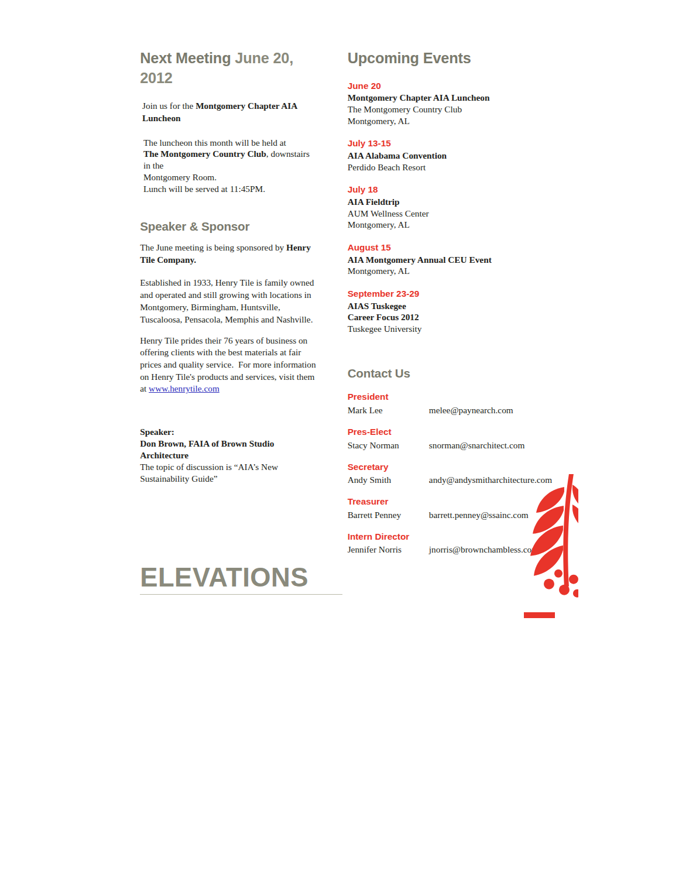Next Meeting June 20, 2012
Join us for the Montgomery Chapter AIA Luncheon
The luncheon this month will be held at
The Montgomery Country Club, downstairs in the
Montgomery Room.
Lunch will be served at 11:45PM.
Speaker & Sponsor
The June meeting is being sponsored by Henry Tile Company.
Established in 1933, Henry Tile is family owned and operated and still growing with locations in Montgomery, Birmingham, Huntsville, Tuscaloosa, Pensacola, Memphis and Nashville.
Henry Tile prides their 76 years of business on offering clients with the best materials at fair prices and quality service. For more information on Henry Tile's products and services, visit them at www.henrytile.com
Speaker:
Don Brown, FAIA of Brown Studio Architecture
The topic of discussion is “AIA’s New Sustainability Guide”
Upcoming Events
June 20 Montgomery Chapter AIA Luncheon The Montgomery Country Club Montgomery, AL
July 13-15 AIA Alabama Convention Perdido Beach Resort
July 18 AIA Fieldtrip AUM Wellness Center Montgomery, AL
August 15 AIA Montgomery Annual CEU Event Montgomery, AL
September 23-29 AIAS Tuskegee Career Focus 2012 Tuskegee University
Contact Us
President
Mark Lee melee@paynearch.com
Pres-Elect
Stacy Norman snorman@snarchitect.com
Secretary
Andy Smith andy@andysmitharchitecture.com
Treasurer
Barrett Penney barrett.penney@ssainc.com
Intern Director
Jennifer Norris jnorris@brownchambless.com
ELEVATIONS